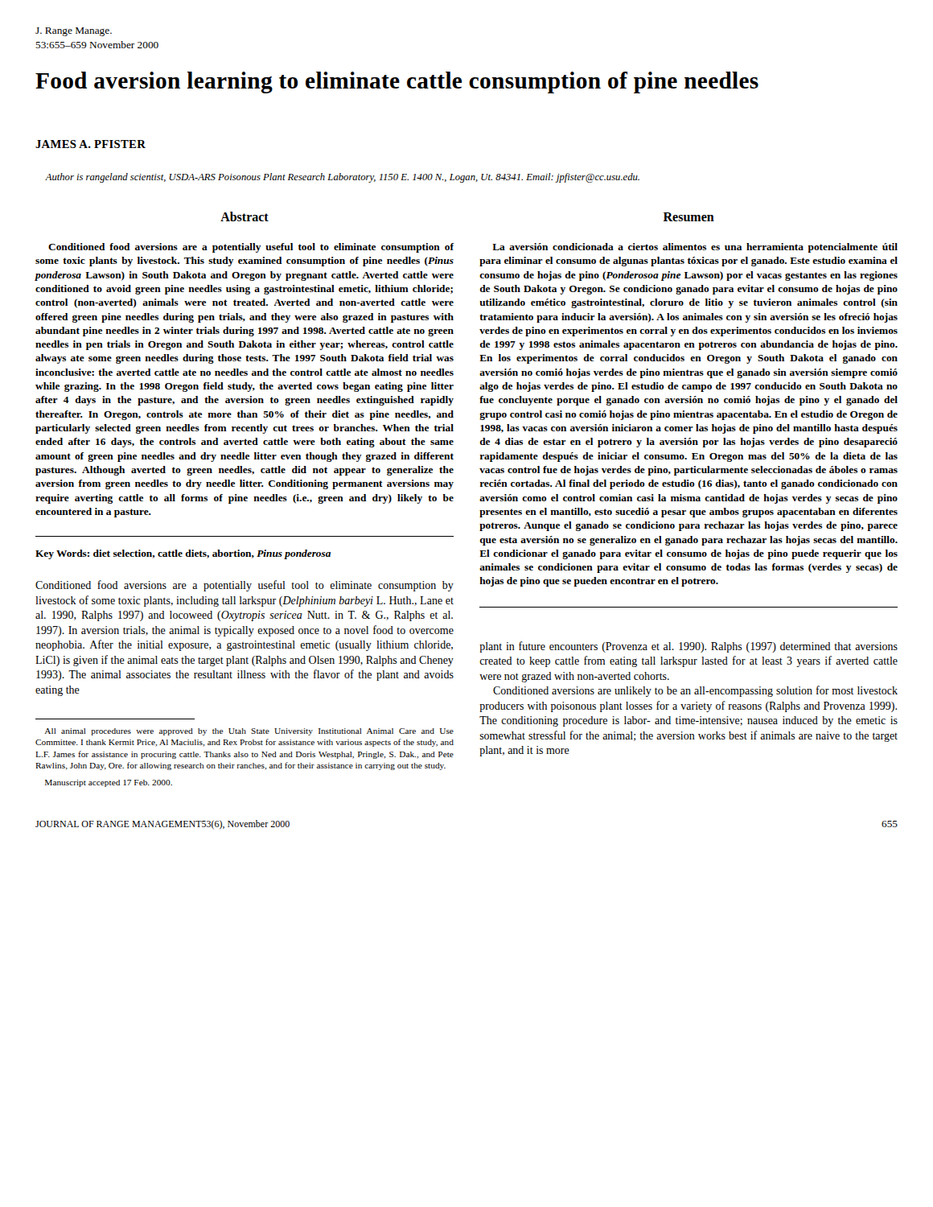J. Range Manage.
53:655–659 November 2000
Food aversion learning to eliminate cattle consumption of pine needles
JAMES A. PFISTER
Author is rangeland scientist, USDA-ARS Poisonous Plant Research Laboratory, 1150 E. 1400 N., Logan, Ut. 84341. Email: jpfister@cc.usu.edu.
Abstract
Conditioned food aversions are a potentially useful tool to eliminate consumption of some toxic plants by livestock. This study examined consumption of pine needles (Pinus ponderosa Lawson) in South Dakota and Oregon by pregnant cattle. Averted cattle were conditioned to avoid green pine needles using a gastrointestinal emetic, lithium chloride; control (non-averted) animals were not treated. Averted and non-averted cattle were offered green pine needles during pen trials, and they were also grazed in pastures with abundant pine needles in 2 winter trials during 1997 and 1998. Averted cattle ate no green needles in pen trials in Oregon and South Dakota in either year; whereas, control cattle always ate some green needles during those tests. The 1997 South Dakota field trial was inconclusive: the averted cattle ate no needles and the control cattle ate almost no needles while grazing. In the 1998 Oregon field study, the averted cows began eating pine litter after 4 days in the pasture, and the aversion to green needles extinguished rapidly thereafter. In Oregon, controls ate more than 50% of their diet as pine needles, and particularly selected green needles from recently cut trees or branches. When the trial ended after 16 days, the controls and averted cattle were both eating about the same amount of green pine needles and dry needle litter even though they grazed in different pastures. Although averted to green needles, cattle did not appear to generalize the aversion from green needles to dry needle litter. Conditioning permanent aversions may require averting cattle to all forms of pine needles (i.e., green and dry) likely to be encountered in a pasture.
Key Words: diet selection, cattle diets, abortion, Pinus ponderosa
Conditioned food aversions are a potentially useful tool to eliminate consumption by livestock of some toxic plants, including tall larkspur (Delphinium barbeyi L. Huth., Lane et al. 1990, Ralphs 1997) and locoweed (Oxytropis sericea Nutt. in T. & G., Ralphs et al. 1997). In aversion trials, the animal is typically exposed once to a novel food to overcome neophobia. After the initial exposure, a gastrointestinal emetic (usually lithium chloride, LiCl) is given if the animal eats the target plant (Ralphs and Olsen 1990, Ralphs and Cheney 1993). The animal associates the resultant illness with the flavor of the plant and avoids eating the
All animal procedures were approved by the Utah State University Institutional Animal Care and Use Committee. I thank Kermit Price, Al Maciulis, and Rex Probst for assistance with various aspects of the study, and L.F. James for assistance in procuring cattle. Thanks also to Ned and Doris Westphal, Pringle, S. Dak., and Pete Rawlins, John Day, Ore. for allowing research on their ranches, and for their assistance in carrying out the study.
Manuscript accepted 17 Feb. 2000.
Resumen
La aversión condicionada a ciertos alimentos es una herramienta potencialmente útil para eliminar el consumo de algunas plantas tóxicas por el ganado. Este estudio examina el consumo de hojas de pino (Ponderosoa pine Lawson) por el vacas gestantes en las regiones de South Dakota y Oregon. Se condiciono ganado para evitar el consumo de hojas de pino utilizando emético gastrointestinal, cloruro de litio y se tuvieron animales control (sin tratamiento para inducir la aversión). A los animales con y sin aversión se les ofreció hojas verdes de pino en experimentos en corral y en dos experimentos conducidos en los inviemos de 1997 y 1998 estos animales apacentaron en potreros con abundancia de hojas de pino. En los experimentos de corral conducidos en Oregon y South Dakota el ganado con aversión no comió hojas verdes de pino mientras que el ganado sin aversión siempre comió algo de hojas verdes de pino. El estudio de campo de 1997 conducido en South Dakota no fue concluyente porque el ganado con aversión no comió hojas de pino y el ganado del grupo control casi no comió hojas de pino mientras apacentaba. En el estudio de Oregon de 1998, las vacas con aversión iniciaron a comer las hojas de pino del mantillo hasta después de 4 dias de estar en el potrero y la aversión por las hojas verdes de pino desapareció rapidamente después de iniciar el consumo. En Oregon mas del 50% de la dieta de las vacas control fue de hojas verdes de pino, particularmente seleccionadas de áboles o ramas recién cortadas. Al final del periodo de estudio (16 dias), tanto el ganado condicionado con aversión como el control comian casi la misma cantidad de hojas verdes y secas de pino presentes en el mantillo, esto sucedió a pesar que ambos grupos apacentaban en diferentes potreros. Aunque el ganado se condiciono para rechazar las hojas verdes de pino, parece que esta aversión no se generalizo en el ganado para rechazar las hojas secas del mantillo. El condicionar el ganado para evitar el consumo de hojas de pino puede requerir que los animales se condicionen para evitar el consumo de todas las formas (verdes y secas) de hojas de pino que se pueden encontrar en el potrero.
plant in future encounters (Provenza et al. 1990). Ralphs (1997) determined that aversions created to keep cattle from eating tall larkspur lasted for at least 3 years if averted cattle were not grazed with non-averted cohorts.
Conditioned aversions are unlikely to be an all-encompassing solution for most livestock producers with poisonous plant losses for a variety of reasons (Ralphs and Provenza 1999). The conditioning procedure is labor- and time-intensive; nausea induced by the emetic is somewhat stressful for the animal; the aversion works best if animals are naive to the target plant, and it is more
JOURNAL OF RANGE MANAGEMENT53(6), November 2000
655